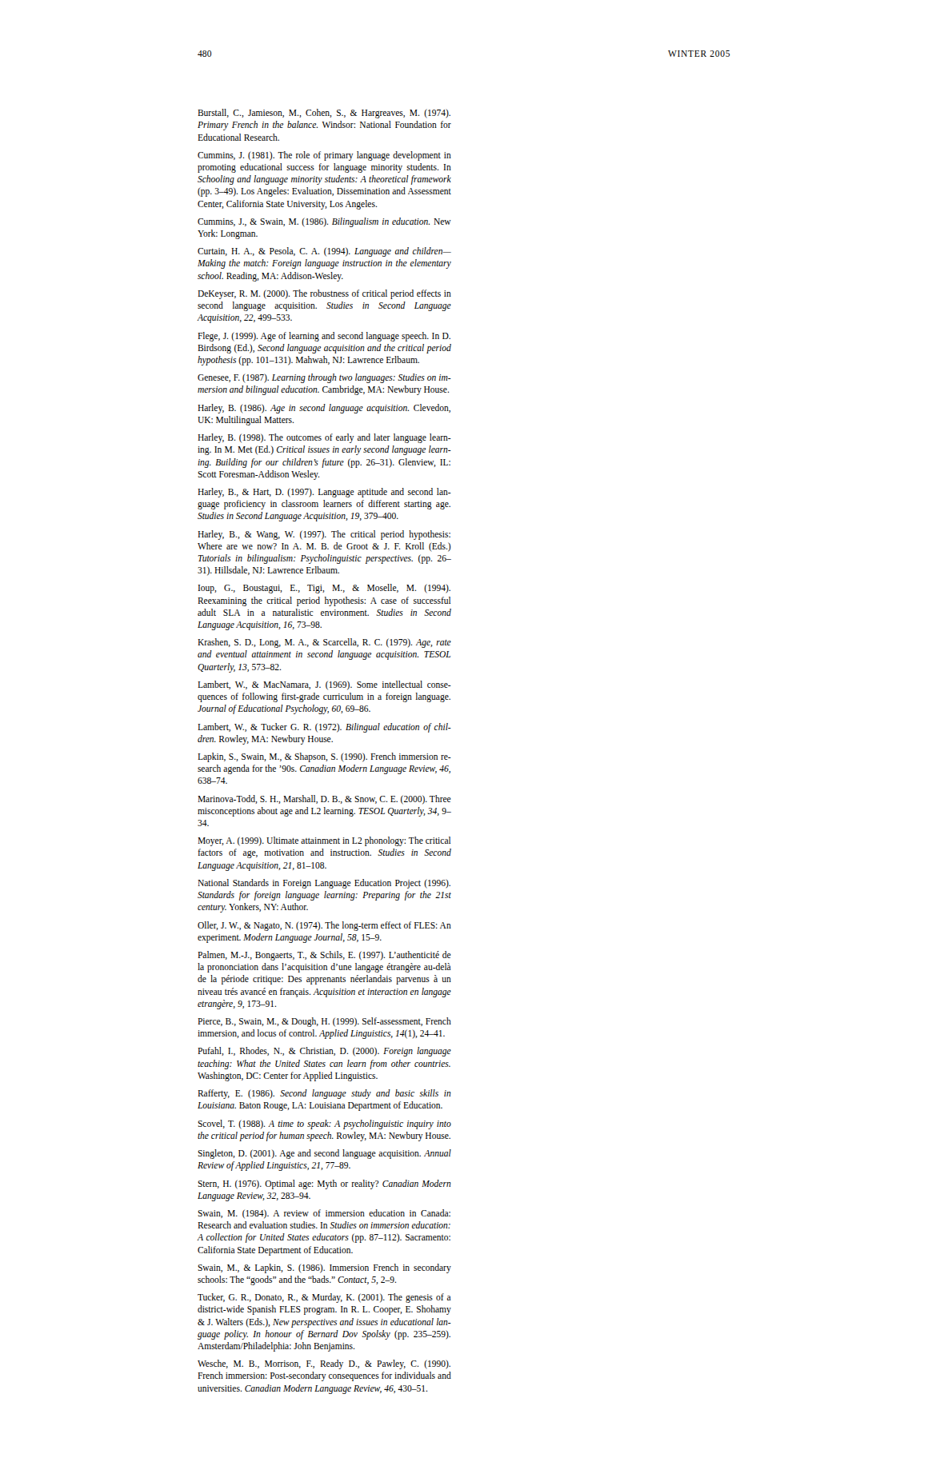480 WINTER 2005
Burstall, C., Jamieson, M., Cohen, S., & Hargreaves, M. (1974). Primary French in the balance. Windsor: National Foundation for Educational Research.
Cummins, J. (1981). The role of primary language development in promoting educational success for language minority students. In Schooling and language minority students: A theoretical framework (pp. 3–49). Los Angeles: Evaluation, Dissemination and Assessment Center, California State University, Los Angeles.
Cummins, J., & Swain, M. (1986). Bilingualism in education. New York: Longman.
Curtain, H. A., & Pesola, C. A. (1994). Language and children—Making the match: Foreign language instruction in the elementary school. Reading, MA: Addison-Wesley.
DeKeyser, R. M. (2000). The robustness of critical period effects in second language acquisition. Studies in Second Language Acquisition, 22, 499–533.
Flege, J. (1999). Age of learning and second language speech. In D. Birdsong (Ed.), Second language acquisition and the critical period hypothesis (pp. 101–131). Mahwah, NJ: Lawrence Erlbaum.
Genesee, F. (1987). Learning through two languages: Studies on immersion and bilingual education. Cambridge, MA: Newbury House.
Harley, B. (1986). Age in second language acquisition. Clevedon, UK: Multilingual Matters.
Harley, B. (1998). The outcomes of early and later language learning. In M. Met (Ed.) Critical issues in early second language learning. Building for our children’s future (pp. 26–31). Glenview, IL: Scott Foresman-Addison Wesley.
Harley, B., & Hart, D. (1997). Language aptitude and second language proficiency in classroom learners of different starting age. Studies in Second Language Acquisition, 19, 379–400.
Harley, B., & Wang, W. (1997). The critical period hypothesis: Where are we now? In A. M. B. de Groot & J. F. Kroll (Eds.) Tutorials in bilingualism: Psycholinguistic perspectives. (pp. 26–31). Hillsdale, NJ: Lawrence Erlbaum.
Ioup, G., Boustagui, E., Tigi, M., & Moselle, M. (1994). Reexamining the critical period hypothesis: A case of successful adult SLA in a naturalistic environment. Studies in Second Language Acquisition, 16, 73–98.
Krashen, S. D., Long, M. A., & Scarcella, R. C. (1979). Age, rate and eventual attainment in second language acquisition. TESOL Quarterly, 13, 573–82.
Lambert, W., & MacNamara, J. (1969). Some intellectual consequences of following first-grade curriculum in a foreign language. Journal of Educational Psychology, 60, 69–86.
Lambert, W., & Tucker G. R. (1972). Bilingual education of children. Rowley, MA: Newbury House.
Lapkin, S., Swain, M., & Shapson, S. (1990). French immersion research agenda for the ’90s. Canadian Modern Language Review, 46, 638–74.
Marinova-Todd, S. H., Marshall, D. B., & Snow, C. E. (2000). Three misconceptions about age and L2 learning. TESOL Quarterly, 34, 9–34.
Moyer, A. (1999). Ultimate attainment in L2 phonology: The critical factors of age, motivation and instruction. Studies in Second Language Acquisition, 21, 81–108.
National Standards in Foreign Language Education Project (1996). Standards for foreign language learning: Preparing for the 21st century. Yonkers, NY: Author.
Oller, J. W., & Nagato, N. (1974). The long-term effect of FLES: An experiment. Modern Language Journal, 58, 15–9.
Palmen, M.-J., Bongaerts, T., & Schils, E. (1997). L’authenticité de la prononciation dans l’acquisition d’une langage étrangère au-delà de la période critique: Des apprenants néerlandais parvenus à un niveau trés avancé en français. Acquisition et interaction en langage etrangère, 9, 173–91.
Pierce, B., Swain, M., & Dough, H. (1999). Self-assessment, French immersion, and locus of control. Applied Linguistics, 14(1), 24–41.
Pufahl, I., Rhodes, N., & Christian, D. (2000). Foreign language teaching: What the United States can learn from other countries. Washington, DC: Center for Applied Linguistics.
Rafferty, E. (1986). Second language study and basic skills in Louisiana. Baton Rouge, LA: Louisiana Department of Education.
Scovel, T. (1988). A time to speak: A psycholinguistic inquiry into the critical period for human speech. Rowley, MA: Newbury House.
Singleton, D. (2001). Age and second language acquisition. Annual Review of Applied Linguistics, 21, 77–89.
Stern, H. (1976). Optimal age: Myth or reality? Canadian Modern Language Review, 32, 283–94.
Swain, M. (1984). A review of immersion education in Canada: Research and evaluation studies. In Studies on immersion education: A collection for United States educators (pp. 87–112). Sacramento: California State Department of Education.
Swain, M., & Lapkin, S. (1986). Immersion French in secondary schools: The “goods” and the “bads.” Contact, 5, 2–9.
Tucker, G. R., Donato, R., & Murday, K. (2001). The genesis of a district-wide Spanish FLES program. In R. L. Cooper, E. Shohamy & J. Walters (Eds.), New perspectives and issues in educational language policy. In honour of Bernard Dov Spolsky (pp. 235–259). Amsterdam/Philadelphia: John Benjamins.
Wesche, M. B., Morrison, F., Ready D., & Pawley, C. (1990). French immersion: Post-secondary consequences for individuals and universities. Canadian Modern Language Review, 46, 430–51.